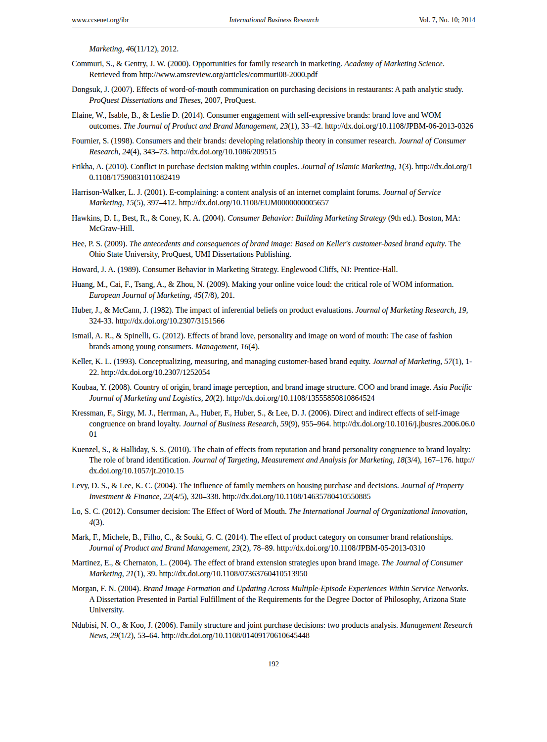www.ccsenet.org/ibr International Business Research Vol. 7, No. 10; 2014
Marketing, 46(11/12), 2012.
Commuri, S., & Gentry, J. W. (2000). Opportunities for family research in marketing. Academy of Marketing Science. Retrieved from http://www.amsreview.org/articles/commuri08-2000.pdf
Dongsuk, J. (2007). Effects of word-of-mouth communication on purchasing decisions in restaurants: A path analytic study. ProQuest Dissertations and Theses, 2007, ProQuest.
Elaine, W., Isable, B., & Leslie D. (2014). Consumer engagement with self-expressive brands: brand love and WOM outcomes. The Journal of Product and Brand Management, 23(1), 33–42. http://dx.doi.org/10.1108/JPBM-06-2013-0326
Fournier, S. (1998). Consumers and their brands: developing relationship theory in consumer research. Journal of Consumer Research, 24(4), 343–73. http://dx.doi.org/10.1086/209515
Frikha, A. (2010). Conflict in purchase decision making within couples. Journal of Islamic Marketing, 1(3). http://dx.doi.org/10.1108/17590831011082419
Harrison-Walker, L. J. (2001). E-complaining: a content analysis of an internet complaint forums. Journal of Service Marketing, 15(5), 397–412. http://dx.doi.org/10.1108/EUM0000000005657
Hawkins, D. I., Best, R., & Coney, K. A. (2004). Consumer Behavior: Building Marketing Strategy (9th ed.). Boston, MA: McGraw-Hill.
Hee, P. S. (2009). The antecedents and consequences of brand image: Based on Keller's customer-based brand equity. The Ohio State University, ProQuest, UMI Dissertations Publishing.
Howard, J. A. (1989). Consumer Behavior in Marketing Strategy. Englewood Cliffs, NJ: Prentice-Hall.
Huang, M., Cai, F., Tsang, A., & Zhou, N. (2009). Making your online voice loud: the critical role of WOM information. European Journal of Marketing, 45(7/8), 201.
Huber, J., & McCann, J. (1982). The impact of inferential beliefs on product evaluations. Journal of Marketing Research, 19, 324-33. http://dx.doi.org/10.2307/3151566
Ismail, A. R., & Spinelli, G. (2012). Effects of brand love, personality and image on word of mouth: The case of fashion brands among young consumers. Management, 16(4).
Keller, K. L. (1993). Conceptualizing, measuring, and managing customer-based brand equity. Journal of Marketing, 57(1), 1-22. http://dx.doi.org/10.2307/1252054
Koubaa, Y. (2008). Country of origin, brand image perception, and brand image structure. COO and brand image. Asia Pacific Journal of Marketing and Logistics, 20(2). http://dx.doi.org/10.1108/13555850810864524
Kressman, F., Sirgy, M. J., Herrman, A., Huber, F., Huber, S., & Lee, D. J. (2006). Direct and indirect effects of self-image congruence on brand loyalty. Journal of Business Research, 59(9), 955–964. http://dx.doi.org/10.1016/j.jbusres.2006.06.001
Kuenzel, S., & Halliday, S. S. (2010). The chain of effects from reputation and brand personality congruence to brand loyalty: The role of brand identification. Journal of Targeting, Measurement and Analysis for Marketing, 18(3/4), 167–176. http://dx.doi.org/10.1057/jt.2010.15
Levy, D. S., & Lee, K. C. (2004). The influence of family members on housing purchase and decisions. Journal of Property Investment & Finance, 22(4/5), 320–338. http://dx.doi.org/10.1108/14635780410550885
Lo, S. C. (2012). Consumer decision: The Effect of Word of Mouth. The International Journal of Organizational Innovation, 4(3).
Mark, F., Michele, B., Filho, C., & Souki, G. C. (2014). The effect of product category on consumer brand relationships. Journal of Product and Brand Management, 23(2), 78–89. http://dx.doi.org/10.1108/JPBM-05-2013-0310
Martinez, E., & Chernaton, L. (2004). The effect of brand extension strategies upon brand image. The Journal of Consumer Marketing, 21(1), 39. http://dx.doi.org/10.1108/07363760410513950
Morgan, F. N. (2004). Brand Image Formation and Updating Across Multiple-Episode Experiences Within Service Networks. A Dissertation Presented in Partial Fulfillment of the Requirements for the Degree Doctor of Philosophy, Arizona State University.
Ndubisi, N. O., & Koo, J. (2006). Family structure and joint purchase decisions: two products analysis. Management Research News, 29(1/2), 53–64. http://dx.doi.org/10.1108/01409170610645448
192